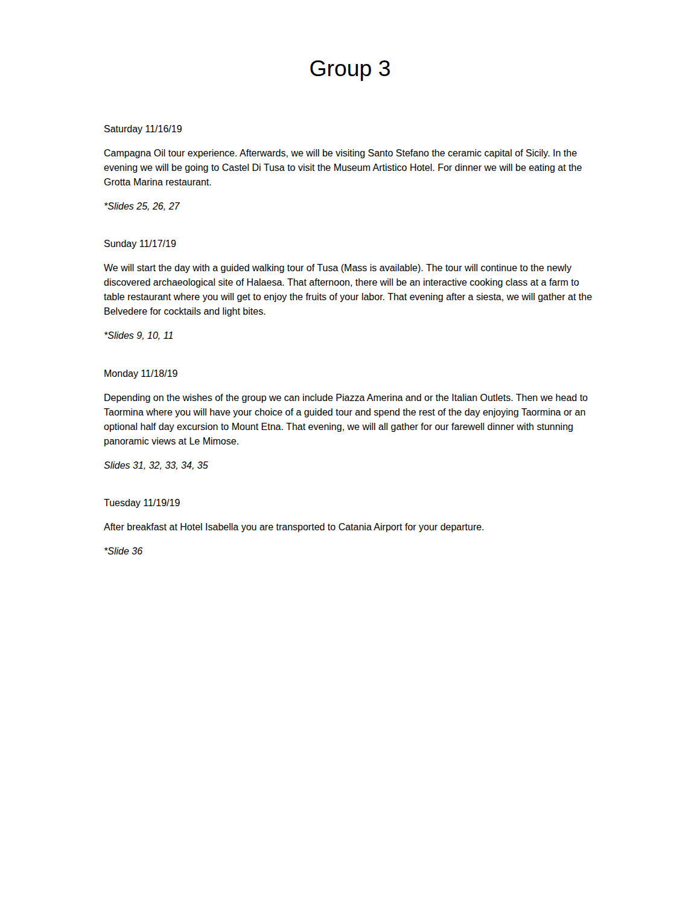Group 3
Saturday 11/16/19
Campagna Oil tour experience. Afterwards, we will be visiting Santo Stefano the ceramic capital of Sicily. In the evening we will be going to Castel Di Tusa to visit the Museum Artistico Hotel. For dinner we will be eating at the Grotta Marina restaurant.
*Slides 25, 26, 27
Sunday 11/17/19
We will start the day with a guided walking tour of Tusa (Mass is available). The tour will continue to the newly discovered archaeological site of Halaesa. That afternoon, there will be an interactive cooking class at a farm to table restaurant where you will get to enjoy the fruits of your labor. That evening after a siesta, we will gather at the Belvedere for cocktails and light bites.
*Slides 9, 10, 11
Monday 11/18/19
Depending on the wishes of the group we can include Piazza Amerina and or the Italian Outlets. Then we head to Taormina where you will have your choice of a guided tour and spend the rest of the day enjoying Taormina or an optional half day excursion to Mount Etna. That evening, we will all gather for our farewell dinner with stunning panoramic views at Le Mimose.
Slides 31, 32, 33, 34, 35
Tuesday 11/19/19
After breakfast at Hotel Isabella you are transported to Catania Airport for your departure.
*Slide 36